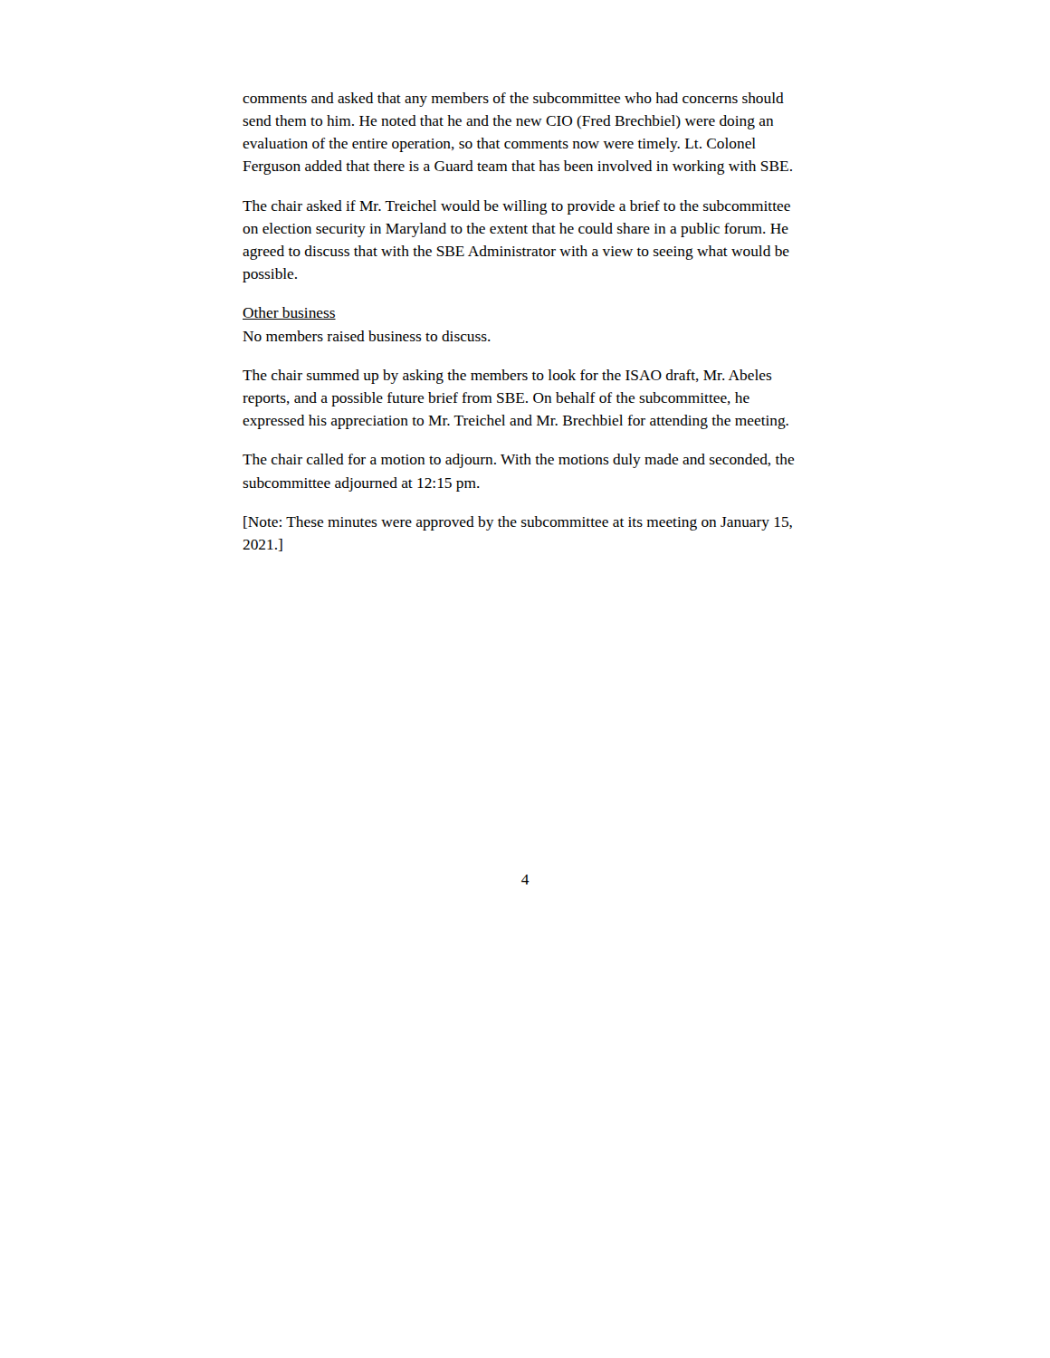comments and asked that any members of the subcommittee who had concerns should send them to him. He noted that he and the new CIO (Fred Brechbiel) were doing an evaluation of the entire operation, so that comments now were timely. Lt. Colonel Ferguson added that there is a Guard team that has been involved in working with SBE.
The chair asked if Mr. Treichel would be willing to provide a brief to the subcommittee on election security in Maryland to the extent that he could share in a public forum. He agreed to discuss that with the SBE Administrator with a view to seeing what would be possible.
Other business
No members raised business to discuss.
The chair summed up by asking the members to look for the ISAO draft, Mr. Abeles reports, and a possible future brief from SBE. On behalf of the subcommittee, he expressed his appreciation to Mr. Treichel and Mr. Brechbiel for attending the meeting.
The chair called for a motion to adjourn. With the motions duly made and seconded, the subcommittee adjourned at 12:15 pm.
[Note: These minutes were approved by the subcommittee at its meeting on January 15, 2021.]
4